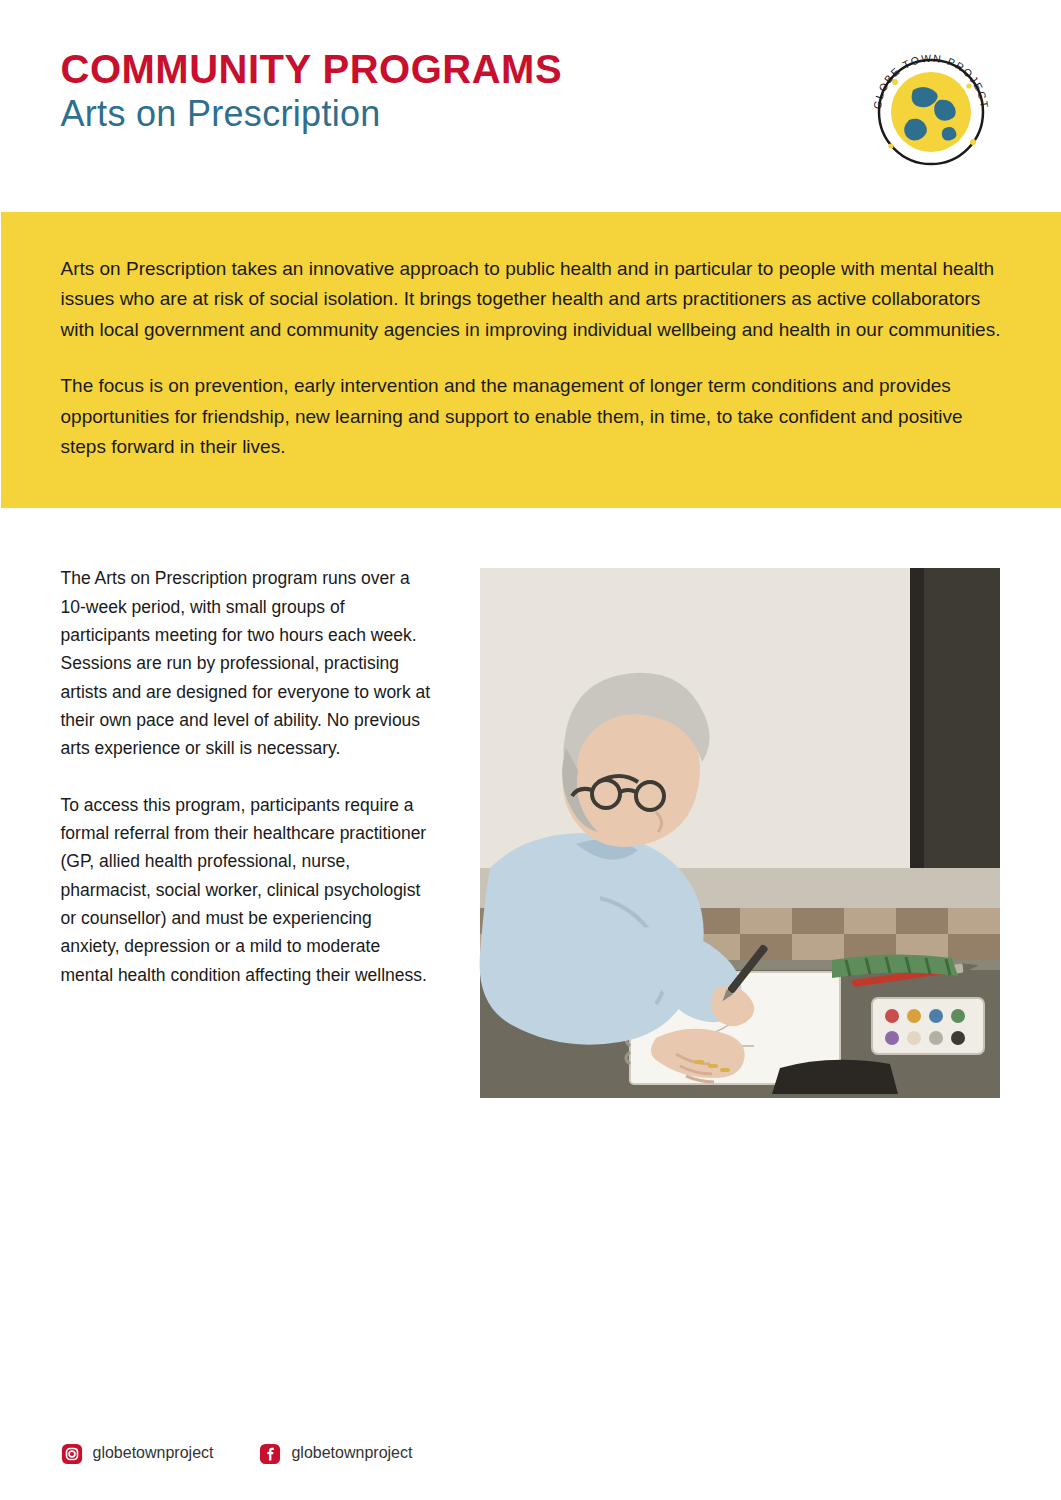Community Programs
Arts on Prescription
GLOBE TOWN PROJECT
Arts on Prescription takes an innovative approach to public health and in particular to people with mental health issues who are at risk of social isolation. It brings together health and arts practitioners as active collaborators with local government and community agencies in improving individual wellbeing and health in our communities.
The focus is on prevention, early intervention and the management of longer term conditions and provides opportunities for friendship, new learning and support to enable them, in time, to take confident and positive steps forward in their lives.
The Arts on Prescription program runs over a 10-week period, with small groups of participants meeting for two hours each week. Sessions are run by professional, practising artists and are designed for everyone to work at their own pace and level of ability. No previous arts experience or skill is necessary.
To access this program, participants require a formal referral from their healthcare practitioner (GP, allied health professional, nurse, pharmacist, social worker, clinical psychologist or counsellor) and must be experiencing anxiety, depression or a mild to moderate mental health condition affecting their wellness.
globetownproject
globetownproject